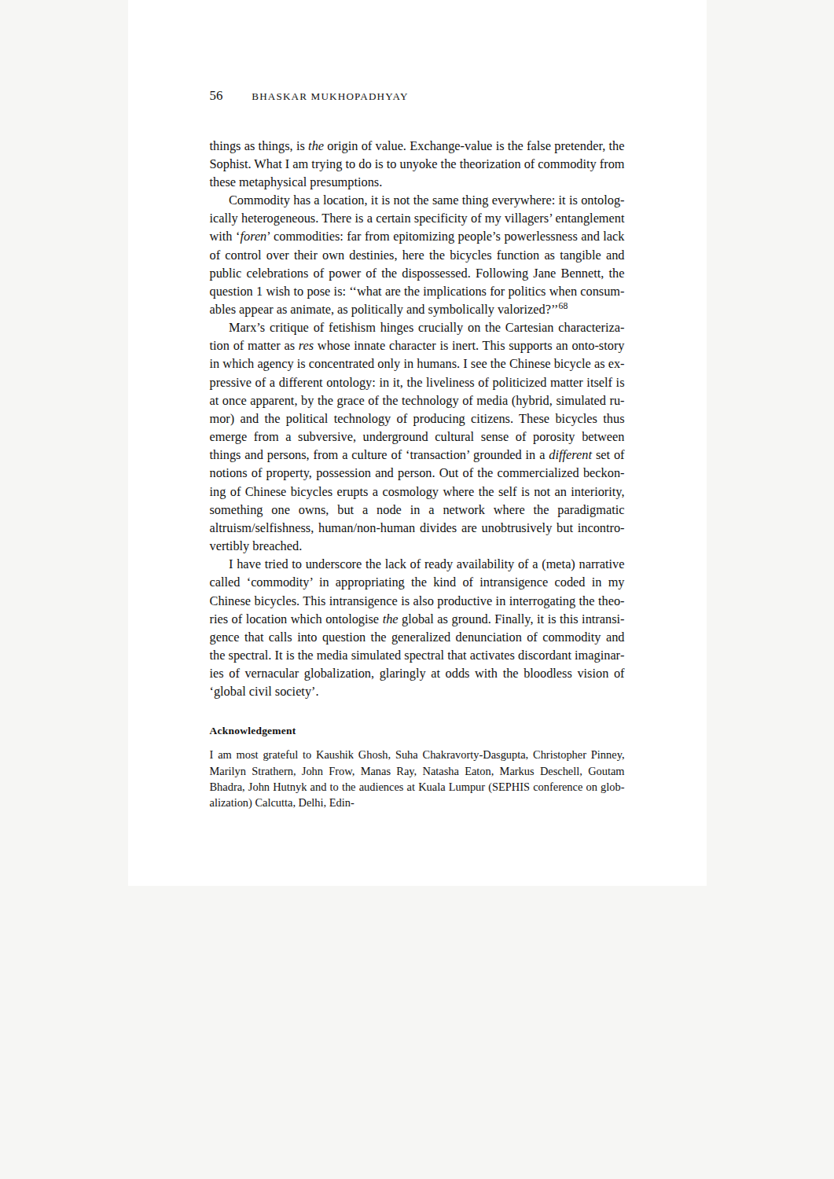56 Bhaskar Mukhopadhyay
things as things, is the origin of value. Exchange-value is the false pretender, the Sophist. What I am trying to do is to unyoke the theorization of commodity from these metaphysical presumptions.
Commodity has a location, it is not the same thing everywhere: it is ontologically heterogeneous. There is a certain specificity of my villagers’ entanglement with ‘foren’ commodities: far from epitomizing people’s powerlessness and lack of control over their own destinies, here the bicycles function as tangible and public celebrations of power of the dispossessed. Following Jane Bennett, the question 1 wish to pose is: ‘‘what are the implications for politics when consumables appear as animate, as politically and symbolically valorized?’’68
Marx’s critique of fetishism hinges crucially on the Cartesian characterization of matter as res whose innate character is inert. This supports an onto-story in which agency is concentrated only in humans. I see the Chinese bicycle as expressive of a different ontology: in it, the liveliness of politicized matter itself is at once apparent, by the grace of the technology of media (hybrid, simulated rumor) and the political technology of producing citizens. These bicycles thus emerge from a subversive, underground cultural sense of porosity between things and persons, from a culture of ‘transaction’ grounded in a different set of notions of property, possession and person. Out of the commercialized beckoning of Chinese bicycles erupts a cosmology where the self is not an interiority, something one owns, but a node in a network where the paradigmatic altruism/selfishness, human/non-human divides are unobtrusively but incontrovertibly breached.
I have tried to underscore the lack of ready availability of a (meta) narrative called ‘commodity’ in appropriating the kind of intransigence coded in my Chinese bicycles. This intransigence is also productive in interrogating the theories of location which ontologise the global as ground. Finally, it is this intransigence that calls into question the generalized denunciation of commodity and the spectral. It is the media simulated spectral that activates discordant imaginaries of vernacular globalization, glaringly at odds with the bloodless vision of ‘global civil society’.
Acknowledgement
I am most grateful to Kaushik Ghosh, Suha Chakravorty-Dasgupta, Christopher Pinney, Marilyn Strathern, John Frow, Manas Ray, Natasha Eaton, Markus Deschell, Goutam Bhadra, John Hutnyk and to the audiences at Kuala Lumpur (SEPHIS conference on globalization) Calcutta, Delhi, Edin-